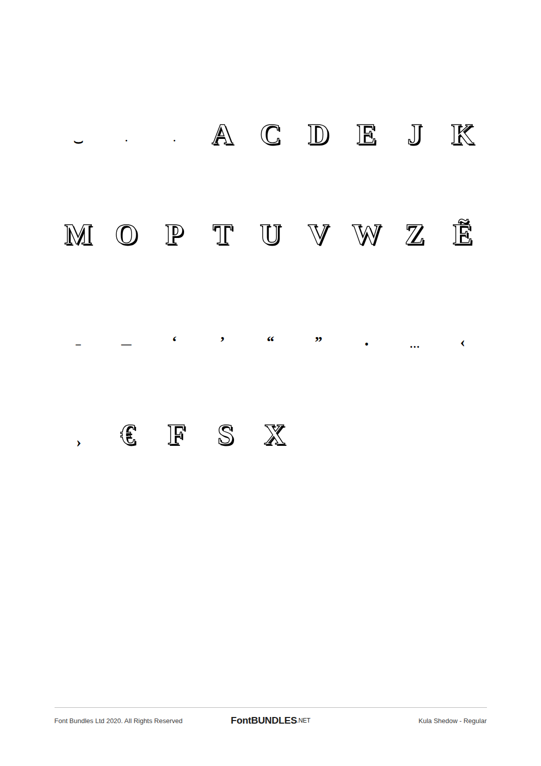⌣
˙
˙
A
C
D
E
J
K
M
O
P
T
U
V
W
Z
Ẽ
–
—
‘
’
“
”
•
…
‹
›
€
F
S
X
Font Bundles Ltd 2020. All Rights Reserved
FontBUNDLES.NET
Kula Shedow - Regular